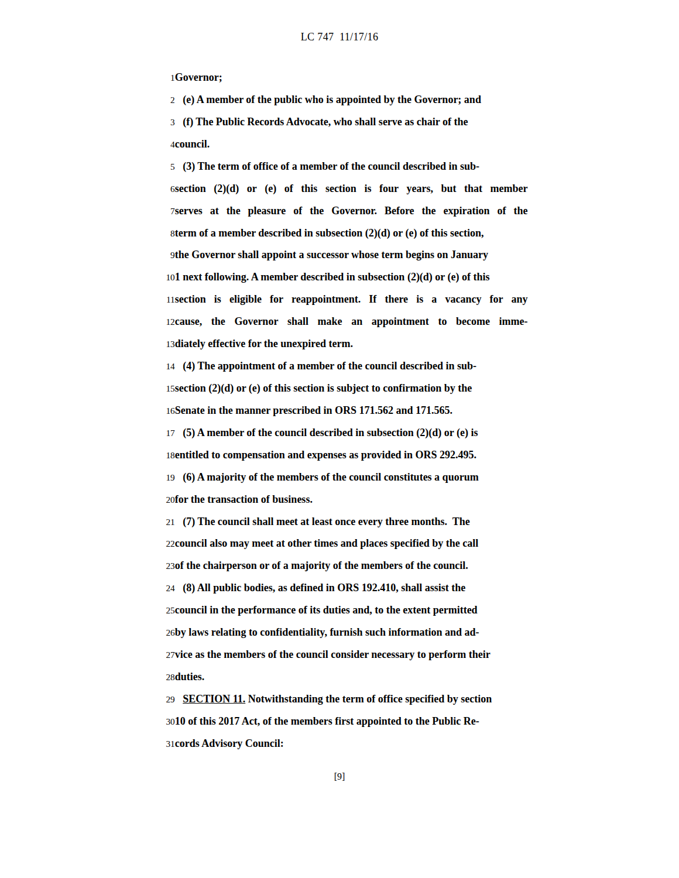LC 747 11/17/16
| 1 | Governor; |
| 2 | (e) A member of the public who is appointed by the Governor; and |
| 3 | (f) The Public Records Advocate, who shall serve as chair of the |
| 4 | council. |
| 5 | (3) The term of office of a member of the council described in sub- |
| 6 | section (2)(d) or (e) of this section is four years, but that member |
| 7 | serves at the pleasure of the Governor. Before the expiration of the |
| 8 | term of a member described in subsection (2)(d) or (e) of this section, |
| 9 | the Governor shall appoint a successor whose term begins on January |
| 10 | 1 next following. A member described in subsection (2)(d) or (e) of this |
| 11 | section is eligible for reappointment. If there is a vacancy for any |
| 12 | cause, the Governor shall make an appointment to become imme- |
| 13 | diately effective for the unexpired term. |
| 14 | (4) The appointment of a member of the council described in sub- |
| 15 | section (2)(d) or (e) of this section is subject to confirmation by the |
| 16 | Senate in the manner prescribed in ORS 171.562 and 171.565. |
| 17 | (5) A member of the council described in subsection (2)(d) or (e) is |
| 18 | entitled to compensation and expenses as provided in ORS 292.495. |
| 19 | (6) A majority of the members of the council constitutes a quorum |
| 20 | for the transaction of business. |
| 21 | (7) The council shall meet at least once every three months. The |
| 22 | council also may meet at other times and places specified by the call |
| 23 | of the chairperson or of a majority of the members of the council. |
| 24 | (8) All public bodies, as defined in ORS 192.410, shall assist the |
| 25 | council in the performance of its duties and, to the extent permitted |
| 26 | by laws relating to confidentiality, furnish such information and ad- |
| 27 | vice as the members of the council consider necessary to perform their |
| 28 | duties. |
| 29 | SECTION 11. Notwithstanding the term of office specified by section |
| 30 | 10 of this 2017 Act, of the members first appointed to the Public Re- |
| 31 | cords Advisory Council: |
[9]